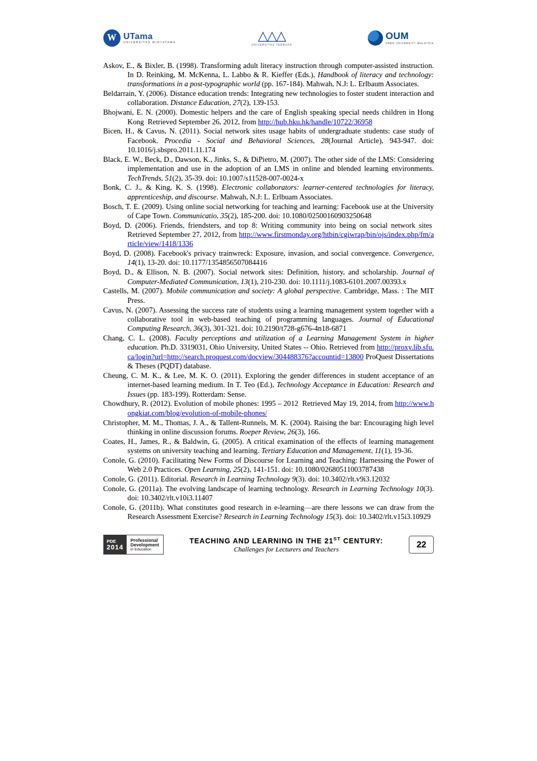W
UTama UNIVERSITAS WIDYATAMA
△△△
UNIVERSITAS TERBUKA
OUM OPEN UNIVERSITY MALAYSIA
Askov, E., & Bixler, B. (1998). Transforming adult literacy instruction through computer-assisted instruction. In D. Reinking, M. McKenna, L. Labbo & R. Kieffer (Eds.), Handbook of literacy and technology: transformations in a post-typographic world (pp. 167-184). Mahwah, N.J: L. Erlbaum Associates.
Beldarrain, Y. (2006). Distance education trends: Integrating new technologies to foster student interaction and collaboration. Distance Education, 27(2), 139-153.
Bhojwani, E. N. (2000). Domestic helpers and the care of English speaking special needs children in Hong Kong Retrieved September 26, 2012, from http://hub.hku.hk/handle/10722/36958
Bicen, H., & Cavus, N. (2011). Social network sites usage habits of undergraduate students: case study of Facebook. Procedia - Social and Behavioral Sciences, 28(Journal Article), 943-947. doi: 10.1016/j.sbspro.2011.11.174
Black, E. W., Beck, D., Dawson, K., Jinks, S., & DiPietro, M. (2007). The other side of the LMS: Considering implementation and use in the adoption of an LMS in online and blended learning environments. TechTrends, 51(2), 35-39. doi: 10.1007/s11528-007-0024-x
Bonk, C. J., & King, K. S. (1998). Electronic collaborators: learner-centered technologies for literacy, apprenticeship, and discourse. Mahwah, N.J: L. Erlbuam Associates.
Bosch, T. E. (2009). Using online social networking for teaching and learning: Facebook use at the University of Cape Town. Communicatio, 35(2), 185-200. doi: 10.1080/02500160903250648
Boyd, D. (2006). Friends, friendsters, and top 8: Writing community into being on social network sites Retrieved September 27, 2012, from http://www.firstmonday.org/htbin/cgiwrap/bin/ojs/index.php/fm/article/view/1418/1336
Boyd, D. (2008). Facebook's privacy trainwreck: Exposure, invasion, and social convergence. Convergence, 14(1), 13-20. doi: 10.1177/1354856507084416
Boyd, D., & Ellison, N. B. (2007). Social network sites: Definition, history, and scholarship. Journal of Computer-Mediated Communication, 13(1), 210-230. doi: 10.1111/j.1083-6101.2007.00393.x
Castells, M. (2007). Mobile communication and society: A global perspective. Cambridge, Mass. : The MIT Press.
Cavus, N. (2007). Assessing the success rate of students using a learning management system together with a collaborative tool in web-based teaching of programming languages. Journal of Educational Computing Research, 36(3), 301-321. doi: 10.2190/t728-g676-4n18-6871
Chang, C. L. (2008). Faculty perceptions and utilization of a Learning Management System in higher education. Ph.D. 3319031, Ohio University, United States -- Ohio. Retrieved from http://proxy.lib.sfu.ca/login?url=http://search.proquest.com/docview/304488376?accountid=13800 ProQuest Dissertations & Theses (PQDT) database.
Cheung, C. M. K., & Lee, M. K. O. (2011). Exploring the gender differences in student acceptance of an internet-based learning medium. In T. Teo (Ed.), Technology Acceptance in Education: Research and Issues (pp. 183-199). Rotterdam: Sense.
Chowdhury, R. (2012). Evolution of mobile phones: 1995 – 2012 Retrieved May 19, 2014, from http://www.hongkiat.com/blog/evolution-of-mobile-phones/
Christopher, M. M., Thomas, J. A., & Tallent-Runnels, M. K. (2004). Raising the bar: Encouraging high level thinking in online discussion forums. Roeper Review, 26(3), 166.
Coates, H., James, R., & Baldwin, G. (2005). A critical examination of the effects of learning management systems on university teaching and learning. Tertiary Education and Management, 11(1), 19-36.
Conole, G. (2010). Facilitating New Forms of Discourse for Learning and Teaching: Harnessing the Power of Web 2.0 Practices. Open Learning, 25(2), 141-151. doi: 10.1080/02680511003787438
Conole, G. (2011). Editorial. Research in Learning Technology 9(3). doi: 10.3402/rlt.v9i3.12032
Conole, G. (2011a). The evolving landscape of learning technology. Research in Learning Technology 10(3). doi: 10.3402/rlt.v10i3.11407
Conole, G. (2011b). What constitutes good research in e-learning—are there lessons we can draw from the Research Assessment Exercise? Research in Learning Technology 15(3). doi: 10.3402/rlt.v15i3.10929
PDE 2014
Professional Development in Education
TEACHING AND LEARNING IN THE 21ST CENTURY:
Challenges for Lecturers and Teachers
22